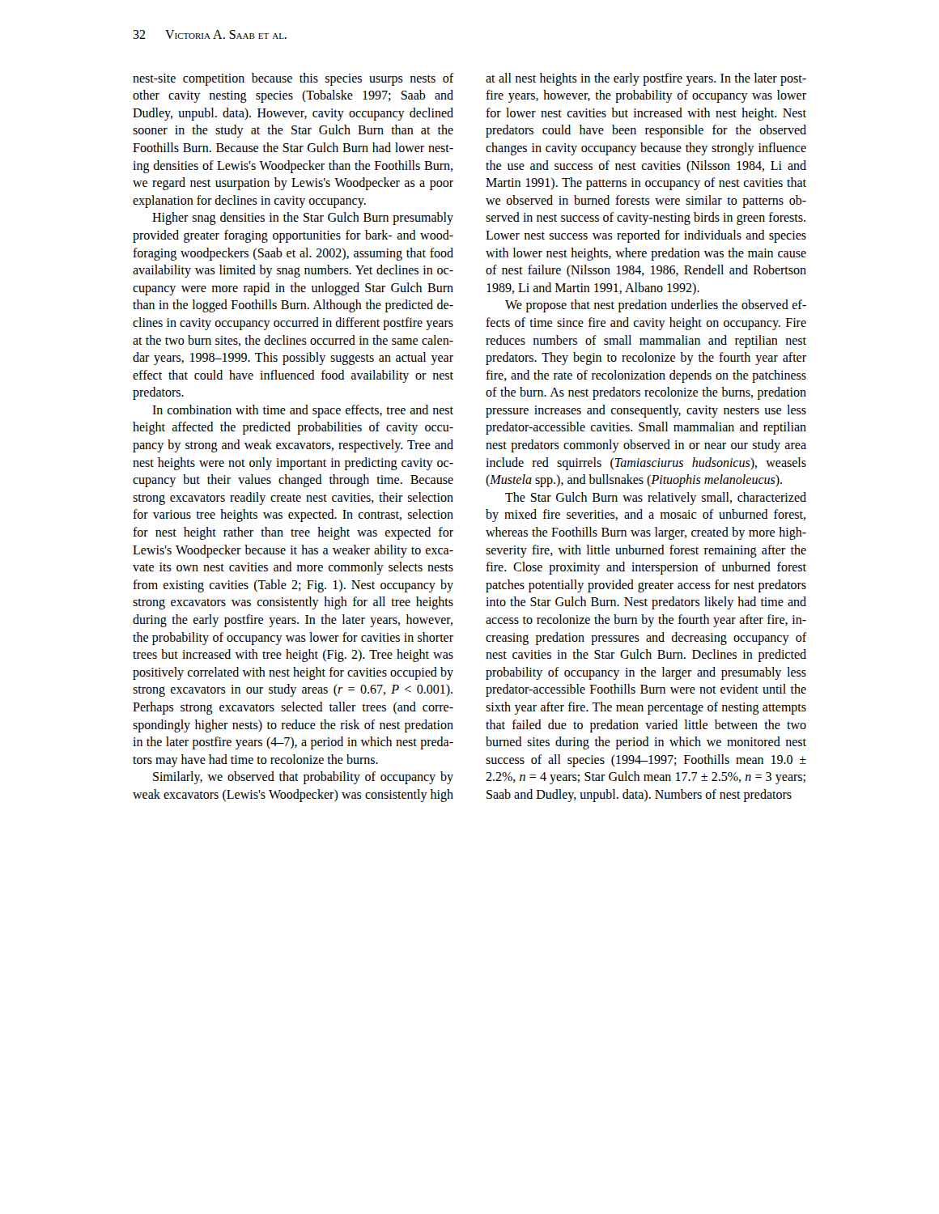32 Victoria A. Saab et al.
nest-site competition because this species usurps nests of other cavity nesting species (Tobalske 1997; Saab and Dudley, unpubl. data). However, cavity occupancy declined sooner in the study at the Star Gulch Burn than at the Foothills Burn. Because the Star Gulch Burn had lower nesting densities of Lewis's Woodpecker than the Foothills Burn, we regard nest usurpation by Lewis's Woodpecker as a poor explanation for declines in cavity occupancy.
Higher snag densities in the Star Gulch Burn presumably provided greater foraging opportunities for bark- and wood-foraging woodpeckers (Saab et al. 2002), assuming that food availability was limited by snag numbers. Yet declines in occupancy were more rapid in the unlogged Star Gulch Burn than in the logged Foothills Burn. Although the predicted declines in cavity occupancy occurred in different postfire years at the two burn sites, the declines occurred in the same calendar years, 1998–1999. This possibly suggests an actual year effect that could have influenced food availability or nest predators.
In combination with time and space effects, tree and nest height affected the predicted probabilities of cavity occupancy by strong and weak excavators, respectively. Tree and nest heights were not only important in predicting cavity occupancy but their values changed through time. Because strong excavators readily create nest cavities, their selection for various tree heights was expected. In contrast, selection for nest height rather than tree height was expected for Lewis's Woodpecker because it has a weaker ability to excavate its own nest cavities and more commonly selects nests from existing cavities (Table 2; Fig. 1). Nest occupancy by strong excavators was consistently high for all tree heights during the early postfire years. In the later years, however, the probability of occupancy was lower for cavities in shorter trees but increased with tree height (Fig. 2). Tree height was positively correlated with nest height for cavities occupied by strong excavators in our study areas (r = 0.67, P < 0.001). Perhaps strong excavators selected taller trees (and correspondingly higher nests) to reduce the risk of nest predation in the later postfire years (4–7), a period in which nest predators may have had time to recolonize the burns.
Similarly, we observed that probability of occupancy by weak excavators (Lewis's Woodpecker) was consistently high at all nest heights in the early postfire years. In the later postfire years, however, the probability of occupancy was lower for lower nest cavities but increased with nest height. Nest predators could have been responsible for the observed changes in cavity occupancy because they strongly influence the use and success of nest cavities (Nilsson 1984, Li and Martin 1991). The patterns in occupancy of nest cavities that we observed in burned forests were similar to patterns observed in nest success of cavity-nesting birds in green forests. Lower nest success was reported for individuals and species with lower nest heights, where predation was the main cause of nest failure (Nilsson 1984, 1986, Rendell and Robertson 1989, Li and Martin 1991, Albano 1992).
We propose that nest predation underlies the observed effects of time since fire and cavity height on occupancy. Fire reduces numbers of small mammalian and reptilian nest predators. They begin to recolonize by the fourth year after fire, and the rate of recolonization depends on the patchiness of the burn. As nest predators recolonize the burns, predation pressure increases and consequently, cavity nesters use less predator-accessible cavities. Small mammalian and reptilian nest predators commonly observed in or near our study area include red squirrels (Tamiasciurus hudsonicus), weasels (Mustela spp.), and bullsnakes (Pituophis melanoleucus).
The Star Gulch Burn was relatively small, characterized by mixed fire severities, and a mosaic of unburned forest, whereas the Foothills Burn was larger, created by more high-severity fire, with little unburned forest remaining after the fire. Close proximity and interspersion of unburned forest patches potentially provided greater access for nest predators into the Star Gulch Burn. Nest predators likely had time and access to recolonize the burn by the fourth year after fire, increasing predation pressures and decreasing occupancy of nest cavities in the Star Gulch Burn. Declines in predicted probability of occupancy in the larger and presumably less predator-accessible Foothills Burn were not evident until the sixth year after fire. The mean percentage of nesting attempts that failed due to predation varied little between the two burned sites during the period in which we monitored nest success of all species (1994–1997; Foothills mean 19.0 ± 2.2%, n = 4 years; Star Gulch mean 17.7 ± 2.5%, n = 3 years; Saab and Dudley, unpubl. data). Numbers of nest predators